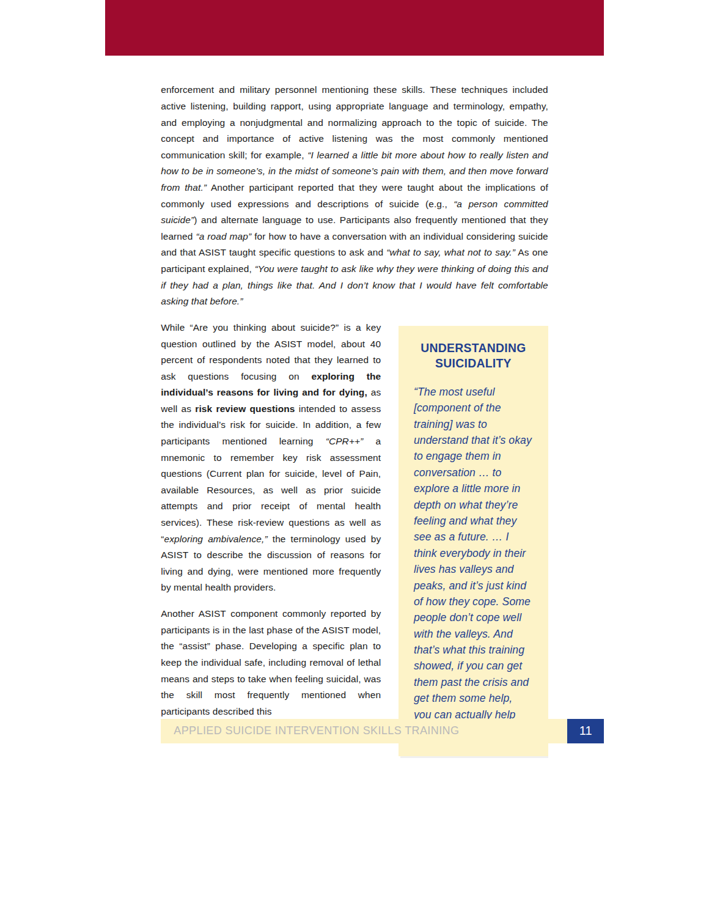enforcement and military personnel mentioning these skills. These techniques included active listening, building rapport, using appropriate language and terminology, empathy, and employing a nonjudgmental and normalizing approach to the topic of suicide. The concept and importance of active listening was the most commonly mentioned communication skill; for example, “I learned a little bit more about how to really listen and how to be in someone’s, in the midst of someone’s pain with them, and then move forward from that.” Another participant reported that they were taught about the implications of commonly used expressions and descriptions of suicide (e.g., “a person committed suicide”) and alternate language to use. Participants also frequently mentioned that they learned “a road map” for how to have a conversation with an individual considering suicide and that ASIST taught specific questions to ask and “what to say, what not to say.” As one participant explained, “You were taught to ask like why they were thinking of doing this and if they had a plan, things like that. And I don’t know that I would have felt comfortable asking that before.”
UNDERSTANDING
SUICIDALITY
“The most useful [component of the training] was to understand that it’s okay to engage them in conversation … to explore a little more in depth on what they’re feeling and what they see as a future. … I think everybody in their lives has valleys and peaks, and it’s just kind of how they cope. Some people don’t cope well with the valleys. And that’s what this training showed, if you can get them past the crisis and get them some help, you can actually help these people.”
While “Are you thinking about suicide?” is a key question outlined by the ASIST model, about 40 percent of respondents noted that they learned to ask questions focusing on exploring the individual’s reasons for living and for dying, as well as risk review questions intended to assess the individual’s risk for suicide. In addition, a few participants mentioned learning “CPR++” a mnemonic to remember key risk assessment questions (Current plan for suicide, level of Pain, available Resources, as well as prior suicide attempts and prior receipt of mental health services). These risk-review questions as well as “exploring ambivalence,” the terminology used by ASIST to describe the discussion of reasons for living and dying, were mentioned more frequently by mental health providers.
Another ASIST component commonly reported by participants is in the last phase of the ASIST model, the “assist” phase. Developing a specific plan to keep the individual safe, including removal of lethal means and steps to take when feeling suicidal, was the skill most frequently mentioned when participants described this
APPLIED SUICIDE INTERVENTION SKILLS TRAINING
11